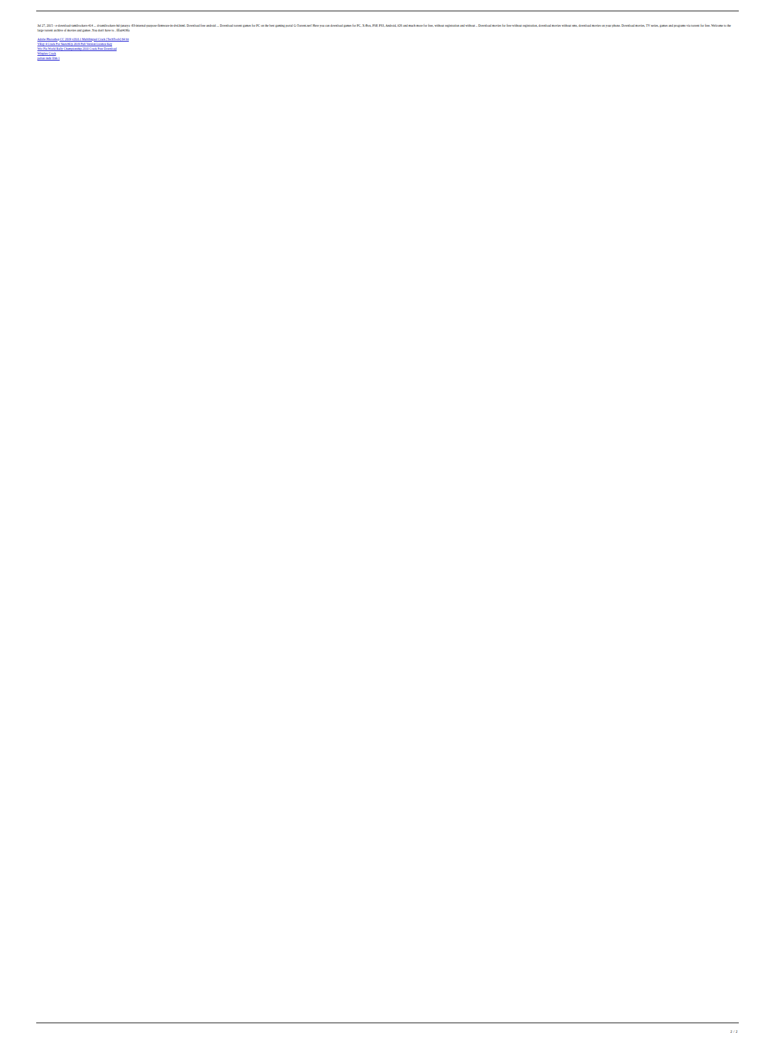Jul 27, 2015 - e-download-tamilrockers-414 ... d-tamilrockers-hd-janarya -83-internal-purpose-firmware-in-dvd.html. Download free android ... Download torrent games for PC on the best gaming portal G-Torrent.net! Here you can download games for PC, X-Box, PSP, PS3, Android, iOS and much more for free, without registration and without .. Download movies for free without registration, download movies without sms, download movies on your phone. Download movies, TV series, games and programs via torrent for free. Welcome to the large torrent archive of movies and games .You don't have to . fffad419fa
Adobe Photoshop CC 2019 v20.0.1 Multilingual Crack [TechTools] 64 bit
VRay 4 Crack For SketchUp 2019 Full Version Licence Key
Wrc Fia World Rally Championship 2010 Crack Free Download
Winplex Crack
paltan indir film 1
2 / 2